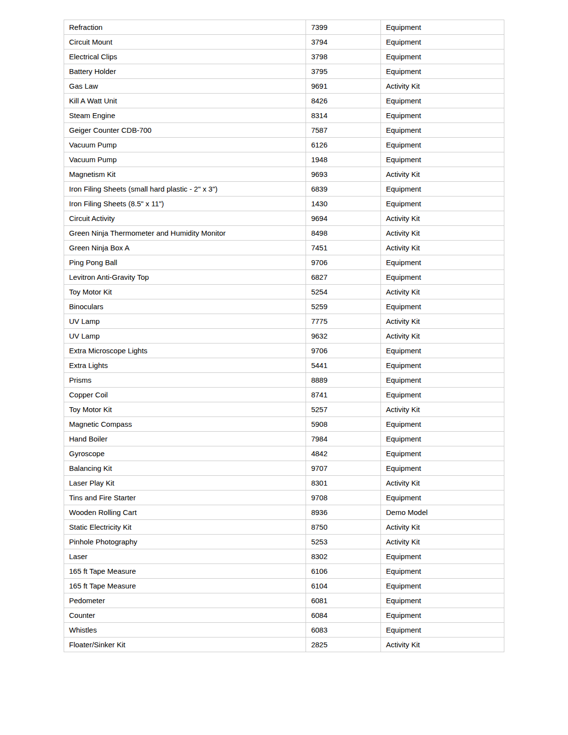| Refraction | 7399 | Equipment |
| Circuit Mount | 3794 | Equipment |
| Electrical Clips | 3798 | Equipment |
| Battery Holder | 3795 | Equipment |
| Gas Law | 9691 | Activity Kit |
| Kill A Watt Unit | 8426 | Equipment |
| Steam Engine | 8314 | Equipment |
| Geiger Counter CDB-700 | 7587 | Equipment |
| Vacuum Pump | 6126 | Equipment |
| Vacuum Pump | 1948 | Equipment |
| Magnetism Kit | 9693 | Activity Kit |
| Iron Filing Sheets (small hard plastic - 2" x 3") | 6839 | Equipment |
| Iron Filing Sheets (8.5" x 11") | 1430 | Equipment |
| Circuit Activity | 9694 | Activity Kit |
| Green Ninja Thermometer and Humidity Monitor | 8498 | Activity Kit |
| Green Ninja Box A | 7451 | Activity Kit |
| Ping Pong Ball | 9706 | Equipment |
| Levitron Anti-Gravity Top | 6827 | Equipment |
| Toy Motor Kit | 5254 | Activity Kit |
| Binoculars | 5259 | Equipment |
| UV Lamp | 7775 | Activity Kit |
| UV Lamp | 9632 | Activity Kit |
| Extra Microscope Lights | 9706 | Equipment |
| Extra Lights | 5441 | Equipment |
| Prisms | 8889 | Equipment |
| Copper Coil | 8741 | Equipment |
| Toy Motor Kit | 5257 | Activity Kit |
| Magnetic Compass | 5908 | Equipment |
| Hand Boiler | 7984 | Equipment |
| Gyroscope | 4842 | Equipment |
| Balancing Kit | 9707 | Equipment |
| Laser Play Kit | 8301 | Activity Kit |
| Tins and Fire Starter | 9708 | Equipment |
| Wooden Rolling Cart | 8936 | Demo Model |
| Static Electricity Kit | 8750 | Activity Kit |
| Pinhole Photography | 5253 | Activity Kit |
| Laser | 8302 | Equipment |
| 165 ft Tape Measure | 6106 | Equipment |
| 165 ft Tape Measure | 6104 | Equipment |
| Pedometer | 6081 | Equipment |
| Counter | 6084 | Equipment |
| Whistles | 6083 | Equipment |
| Floater/Sinker Kit | 2825 | Activity Kit |